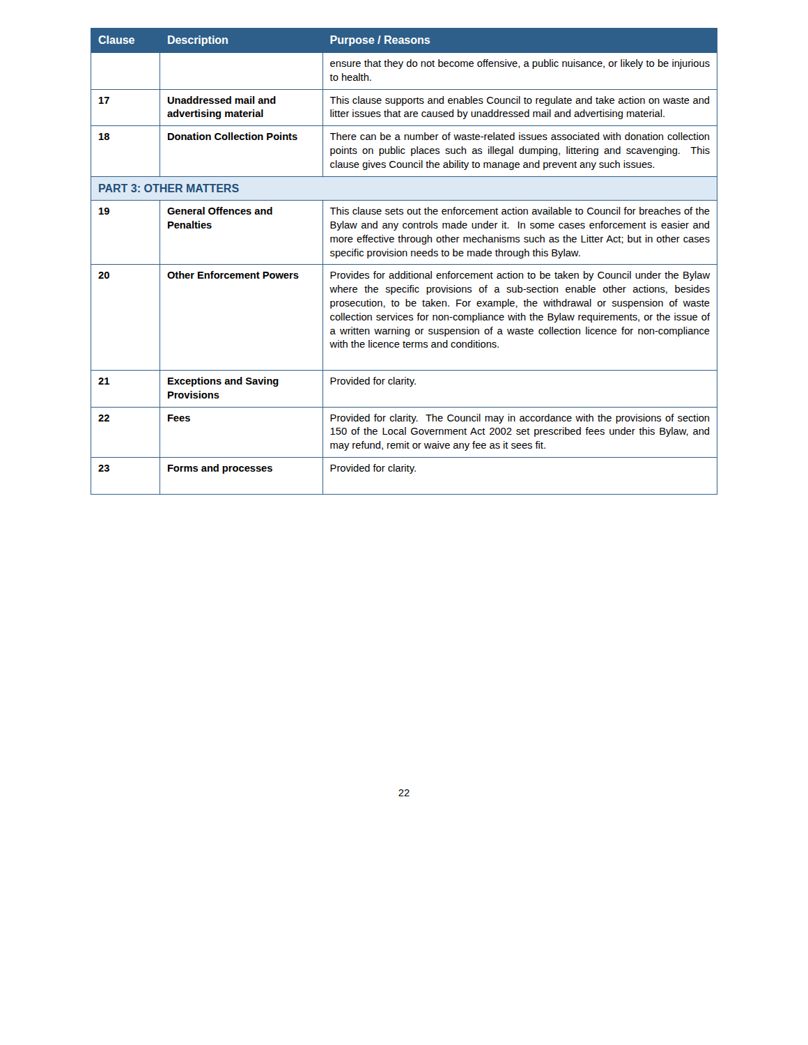| Clause | Description | Purpose / Reasons |
| --- | --- | --- |
| | | ensure that they do not become offensive, a public nuisance, or likely to be injurious to health. |
| 17 | Unaddressed mail and advertising material | This clause supports and enables Council to regulate and take action on waste and litter issues that are caused by unaddressed mail and advertising material. |
| 18 | Donation Collection Points | There can be a number of waste-related issues associated with donation collection points on public places such as illegal dumping, littering and scavenging. This clause gives Council the ability to manage and prevent any such issues. |
| PART 3: OTHER MATTERS |
| 19 | General Offences and Penalties | This clause sets out the enforcement action available to Council for breaches of the Bylaw and any controls made under it. In some cases enforcement is easier and more effective through other mechanisms such as the Litter Act; but in other cases specific provision needs to be made through this Bylaw. |
| 20 | Other Enforcement Powers | Provides for additional enforcement action to be taken by Council under the Bylaw where the specific provisions of a sub-section enable other actions, besides prosecution, to be taken. For example, the withdrawal or suspension of waste collection services for non-compliance with the Bylaw requirements, or the issue of a written warning or suspension of a waste collection licence for non-compliance with the licence terms and conditions. |
| 21 | Exceptions and Saving Provisions | Provided for clarity. |
| 22 | Fees | Provided for clarity. The Council may in accordance with the provisions of section 150 of the Local Government Act 2002 set prescribed fees under this Bylaw, and may refund, remit or waive any fee as it sees fit. |
| 23 | Forms and processes | Provided for clarity. |
22